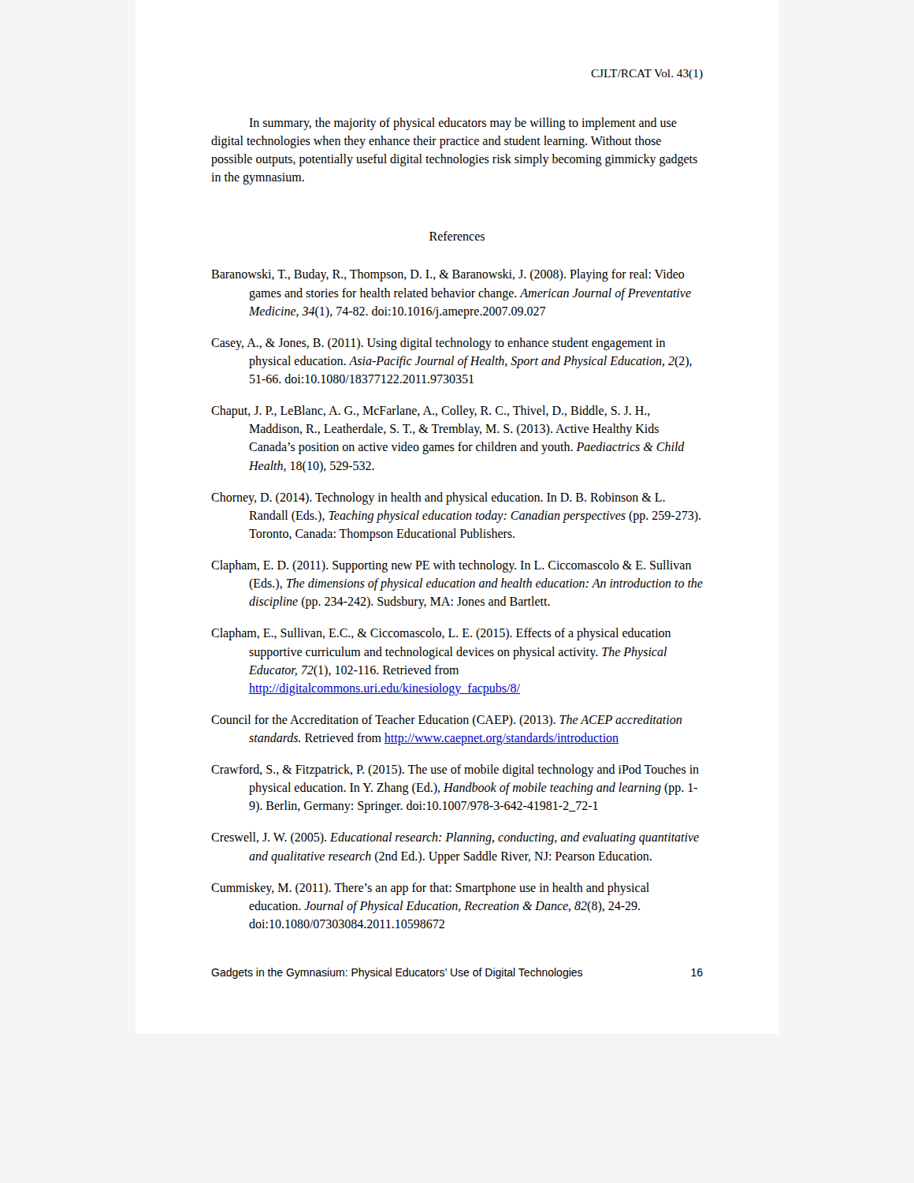CJLT/RCAT Vol. 43(1)
In summary, the majority of physical educators may be willing to implement and use digital technologies when they enhance their practice and student learning. Without those possible outputs, potentially useful digital technologies risk simply becoming gimmicky gadgets in the gymnasium.
References
Baranowski, T., Buday, R., Thompson, D. I., & Baranowski, J. (2008). Playing for real: Video games and stories for health related behavior change. American Journal of Preventative Medicine, 34(1), 74-82. doi:10.1016/j.amepre.2007.09.027
Casey, A., & Jones, B. (2011). Using digital technology to enhance student engagement in physical education. Asia-Pacific Journal of Health, Sport and Physical Education, 2(2), 51-66. doi:10.1080/18377122.2011.9730351
Chaput, J. P., LeBlanc, A. G., McFarlane, A., Colley, R. C., Thivel, D., Biddle, S. J. H., Maddison, R., Leatherdale, S. T., & Tremblay, M. S. (2013). Active Healthy Kids Canada’s position on active video games for children and youth. Paediactrics & Child Health, 18(10), 529-532.
Chorney, D. (2014). Technology in health and physical education. In D. B. Robinson & L. Randall (Eds.), Teaching physical education today: Canadian perspectives (pp. 259-273). Toronto, Canada: Thompson Educational Publishers.
Clapham, E. D. (2011). Supporting new PE with technology. In L. Ciccomascolo & E. Sullivan (Eds.), The dimensions of physical education and health education: An introduction to the discipline (pp. 234-242). Sudsbury, MA: Jones and Bartlett.
Clapham, E., Sullivan, E.C., & Ciccomascolo, L. E. (2015). Effects of a physical education supportive curriculum and technological devices on physical activity. The Physical Educator, 72(1), 102-116. Retrieved from http://digitalcommons.uri.edu/kinesiology_facpubs/8/
Council for the Accreditation of Teacher Education (CAEP). (2013). The ACEP accreditation standards. Retrieved from http://www.caepnet.org/standards/introduction
Crawford, S., & Fitzpatrick, P. (2015). The use of mobile digital technology and iPod Touches in physical education. In Y. Zhang (Ed.), Handbook of mobile teaching and learning (pp. 1-9). Berlin, Germany: Springer. doi:10.1007/978-3-642-41981-2_72-1
Creswell, J. W. (2005). Educational research: Planning, conducting, and evaluating quantitative and qualitative research (2nd Ed.). Upper Saddle River, NJ: Pearson Education.
Cummiskey, M. (2011). There’s an app for that: Smartphone use in health and physical education. Journal of Physical Education, Recreation & Dance, 82(8), 24-29. doi:10.1080/07303084.2011.10598672
Gadgets in the Gymnasium: Physical Educators’ Use of Digital Technologies 16